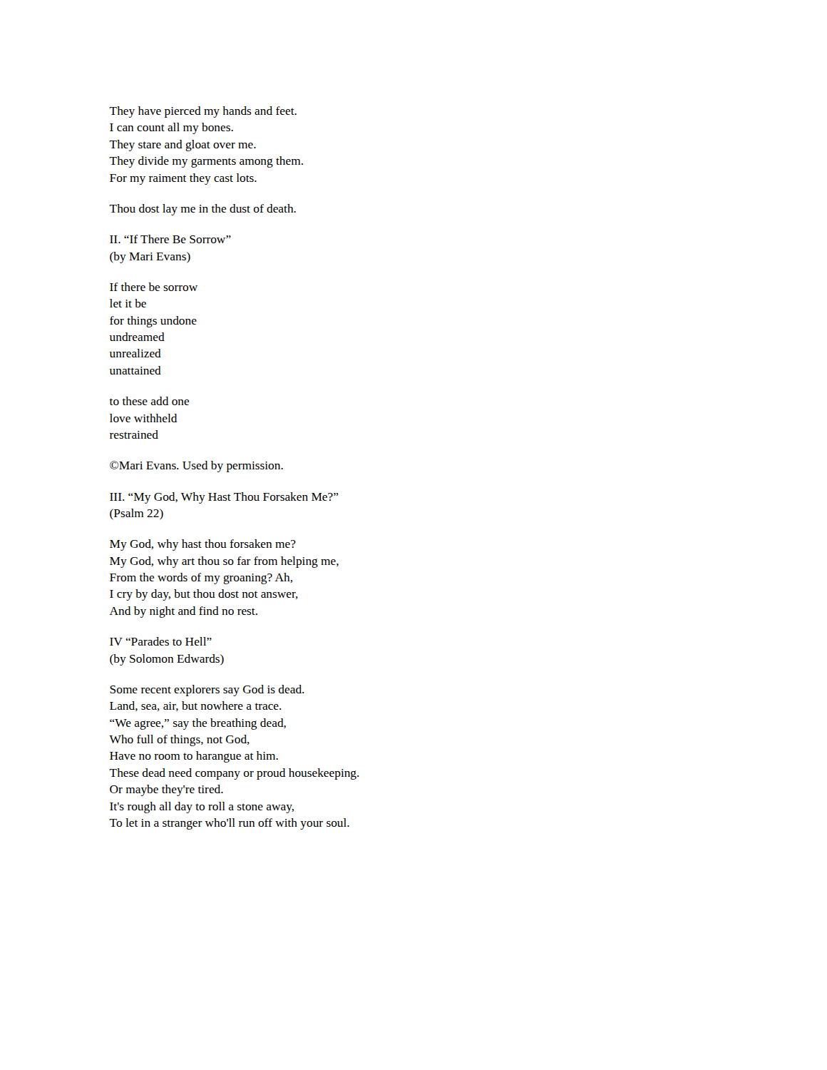They have pierced my hands and feet.
I can count all my bones.
They stare and gloat over me.
They divide my garments among them.
For my raiment they cast lots.
Thou dost lay me in the dust of death.
II. “If There Be Sorrow”
(by Mari Evans)
If there be sorrow
let it be
for things undone
undreamed
unrealized
unattained
to these add one
love withheld
restrained
©Mari Evans. Used by permission.
III. “My God, Why Hast Thou Forsaken Me?”
(Psalm 22)
My God, why hast thou forsaken me?
My God, why art thou so far from helping me,
From the words of my groaning? Ah,
I cry by day, but thou dost not answer,
And by night and find no rest.
IV “Parades to Hell”
(by Solomon Edwards)
Some recent explorers say God is dead.
Land, sea, air, but nowhere a trace.
“We agree,” say the breathing dead,
Who full of things, not God,
Have no room to harangue at him.
These dead need company or proud housekeeping.
Or maybe they're tired.
It's rough all day to roll a stone away,
To let in a stranger who'll run off with your soul.